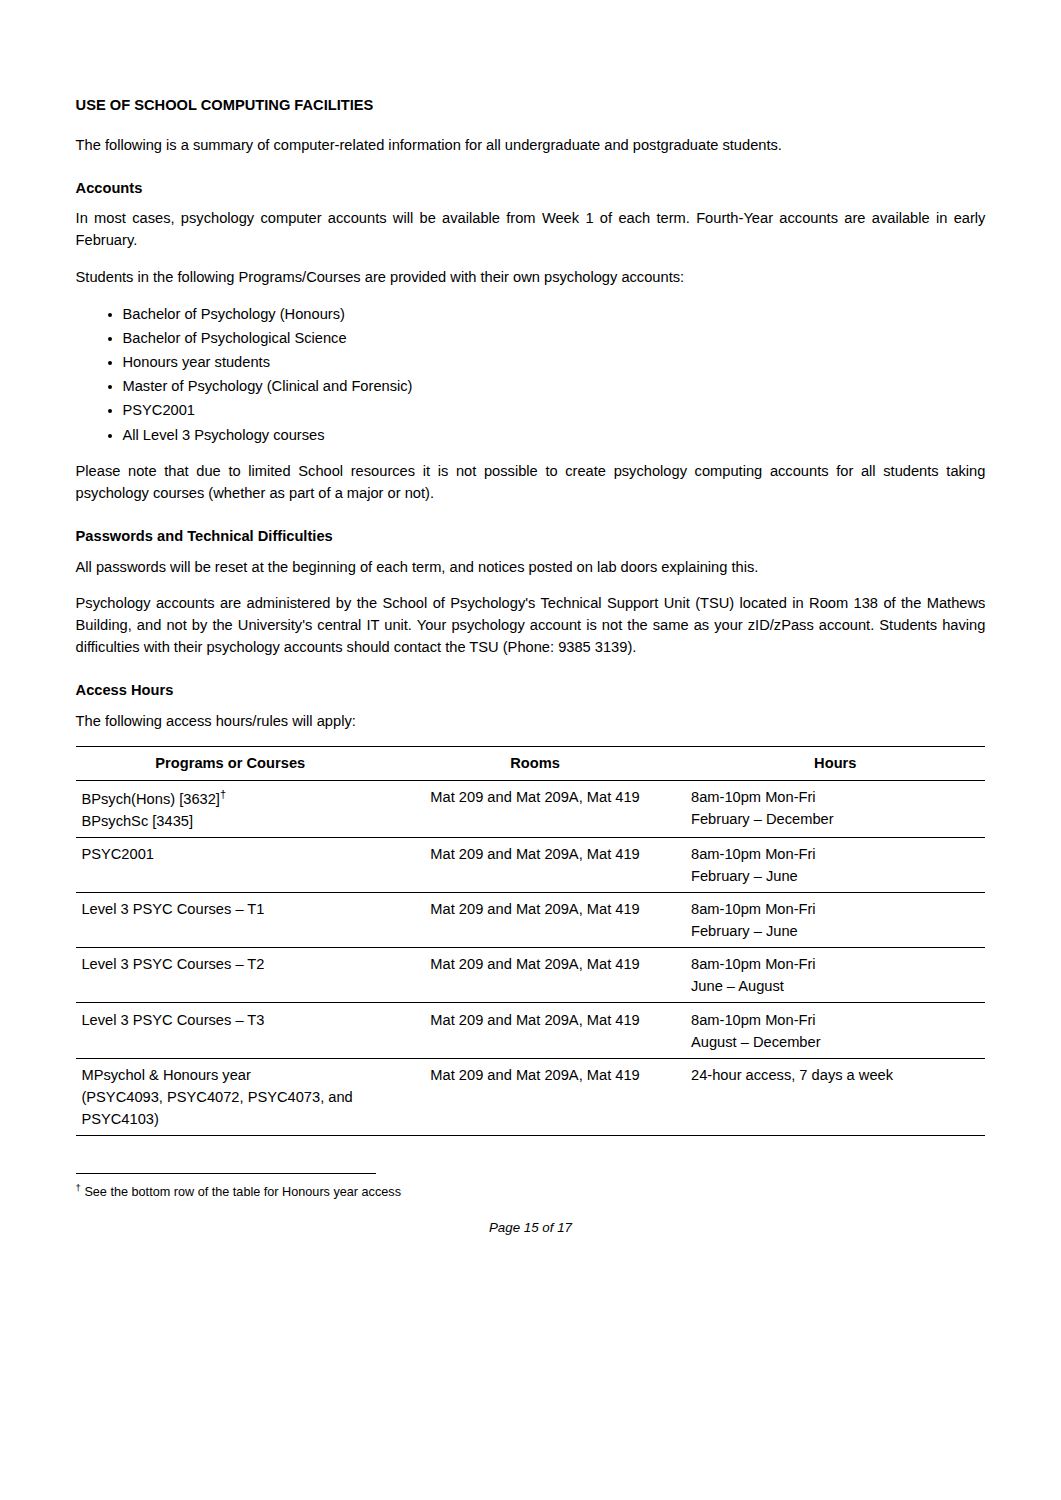Use of School Computing Facilities
The following is a summary of computer-related information for all undergraduate and postgraduate students.
Accounts
In most cases, psychology computer accounts will be available from Week 1 of each term. Fourth-Year accounts are available in early February.
Students in the following Programs/Courses are provided with their own psychology accounts:
Bachelor of Psychology (Honours)
Bachelor of Psychological Science
Honours year students
Master of Psychology (Clinical and Forensic)
PSYC2001
All Level 3 Psychology courses
Please note that due to limited School resources it is not possible to create psychology computing accounts for all students taking psychology courses (whether as part of a major or not).
Passwords and Technical Difficulties
All passwords will be reset at the beginning of each term, and notices posted on lab doors explaining this.
Psychology accounts are administered by the School of Psychology's Technical Support Unit (TSU) located in Room 138 of the Mathews Building, and not by the University's central IT unit. Your psychology account is not the same as your zID/zPass account. Students having difficulties with their psychology accounts should contact the TSU (Phone: 9385 3139).
Access Hours
The following access hours/rules will apply:
| Programs or Courses | Rooms | Hours |
| --- | --- | --- |
| BPsych(Hons) [3632] † BPsychSc [3435] | Mat 209 and Mat 209A, Mat 419 | 8am-10pm Mon-Fri February – December |
| PSYC2001 | Mat 209 and Mat 209A, Mat 419 | 8am-10pm Mon-Fri February – June |
| Level 3 PSYC Courses – T1 | Mat 209 and Mat 209A, Mat 419 | 8am-10pm Mon-Fri February – June |
| Level 3 PSYC Courses – T2 | Mat 209 and Mat 209A, Mat 419 | 8am-10pm Mon-Fri June – August |
| Level 3 PSYC Courses – T3 | Mat 209 and Mat 209A, Mat 419 | 8am-10pm Mon-Fri August – December |
| MPsychol & Honours year (PSYC4093, PSYC4072, PSYC4073, and PSYC4103) | Mat 209 and Mat 209A, Mat 419 | 24-hour access, 7 days a week |
† See the bottom row of the table for Honours year access
Page 15 of 17